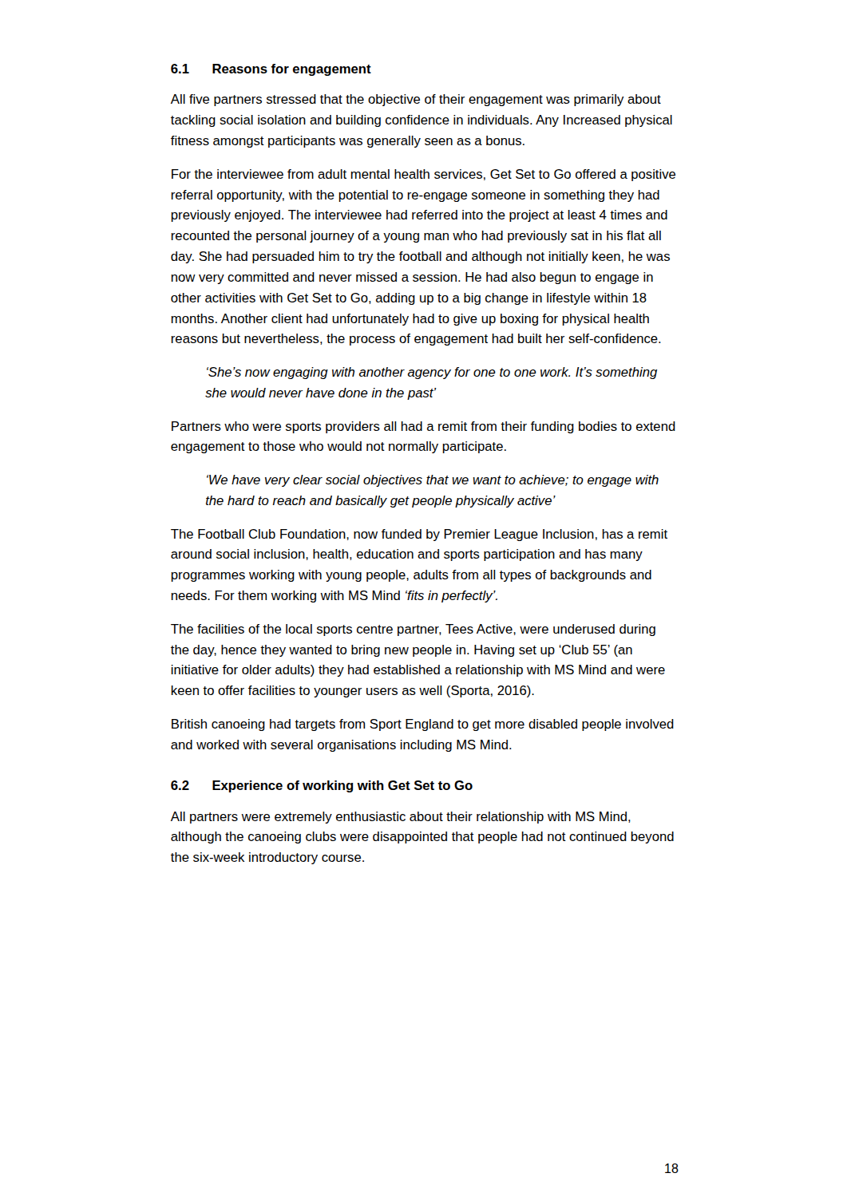6.1 Reasons for engagement
All five partners stressed that the objective of their engagement was primarily about tackling social isolation and building confidence in individuals. Any Increased physical fitness amongst participants was generally seen as a bonus.
For the interviewee from adult mental health services, Get Set to Go offered a positive referral opportunity, with the potential to re-engage someone in something they had previously enjoyed. The interviewee had referred into the project at least 4 times and recounted the personal journey of a young man who had previously sat in his flat all day. She had persuaded him to try the football and although not initially keen, he was now very committed and never missed a session. He had also begun to engage in other activities with Get Set to Go, adding up to a big change in lifestyle within 18 months. Another client had unfortunately had to give up boxing for physical health reasons but nevertheless, the process of engagement had built her self-confidence.
‘She’s now engaging with another agency for one to one work. It’s something she would never have done in the past’
Partners who were sports providers all had a remit from their funding bodies to extend engagement to those who would not normally participate.
‘We have very clear social objectives that we want to achieve; to engage with the hard to reach and basically get people physically active’
The Football Club Foundation, now funded by Premier League Inclusion, has a remit around social inclusion, health, education and sports participation and has many programmes working with young people, adults from all types of backgrounds and needs. For them working with MS Mind ‘fits in perfectly’.
The facilities of the local sports centre partner, Tees Active, were underused during the day, hence they wanted to bring new people in. Having set up ‘Club 55’ (an initiative for older adults) they had established a relationship with MS Mind and were keen to offer facilities to younger users as well (Sporta, 2016).
British canoeing had targets from Sport England to get more disabled people involved and worked with several organisations including MS Mind.
6.2 Experience of working with Get Set to Go
All partners were extremely enthusiastic about their relationship with MS Mind, although the canoeing clubs were disappointed that people had not continued beyond the six-week introductory course.
18